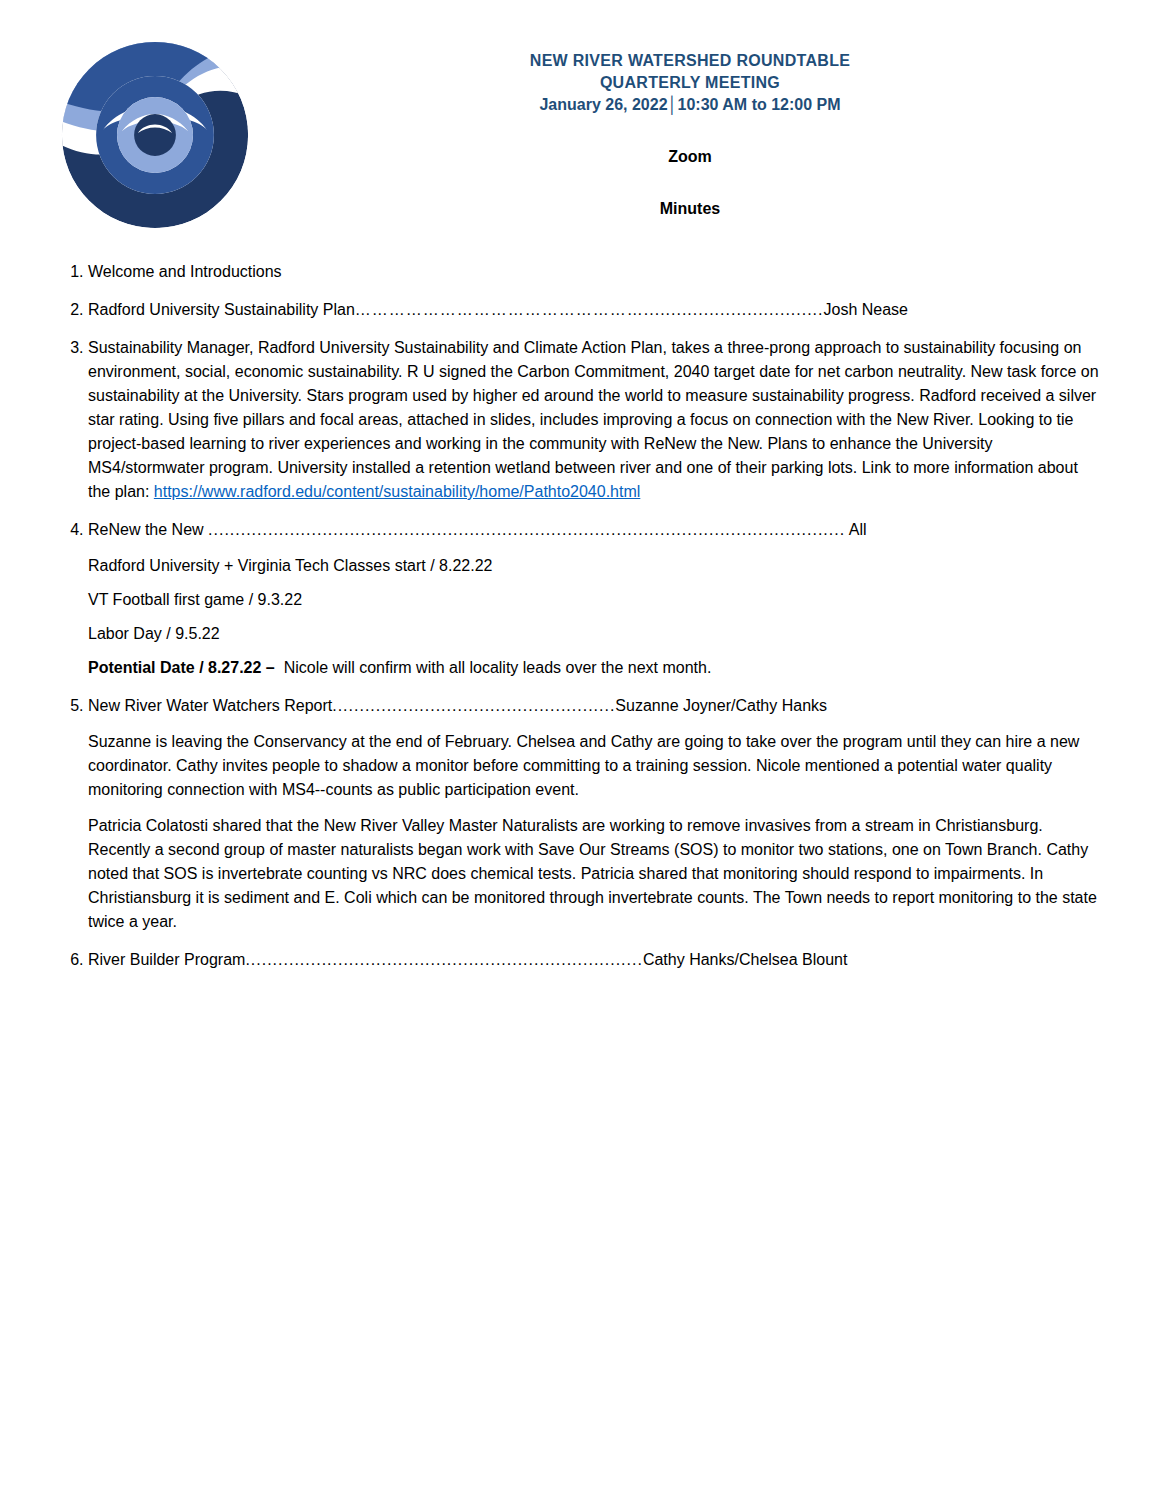NEW RIVER WATERSHED ROUNDTABLE
QUARTERLY MEETING
January 26, 2022│10:30 AM to 12:00 PM
Zoom
Minutes
Welcome and Introductions
Radford University Sustainability Plan……………………………………………................................. Josh Nease
Sustainability Manager, Radford University Sustainability and Climate Action Plan, takes a three-prong approach to sustainability focusing on environment, social, economic sustainability. R U signed the Carbon Commitment, 2040 target date for net carbon neutrality. New task force on sustainability at the University. Stars program used by higher ed around the world to measure sustainability progress. Radford received a silver star rating. Using five pillars and focal areas, attached in slides, includes improving a focus on connection with the New River. Looking to tie project-based learning to river experiences and working in the community with ReNew the New. Plans to enhance the University MS4/stormwater program. University installed a retention wetland between river and one of their parking lots. Link to more information about the plan: https://www.radford.edu/content/sustainability/home/Pathto2040.html
ReNew the New ..................................................................................................................... All
Radford University + Virginia Tech Classes start / 8.22.22
VT Football first game / 9.3.22
Labor Day / 9.5.22
Potential Date / 8.27.22 – Nicole will confirm with all locality leads over the next month.
New River Water Watchers Report.................................................... Suzanne Joyner/Cathy Hanks
Suzanne is leaving the Conservancy at the end of February. Chelsea and Cathy are going to take over the program until they can hire a new coordinator. Cathy invites people to shadow a monitor before committing to a training session. Nicole mentioned a potential water quality monitoring connection with MS4--counts as public participation event.
Patricia Colatosti shared that the New River Valley Master Naturalists are working to remove invasives from a stream in Christiansburg. Recently a second group of master naturalists began work with Save Our Streams (SOS) to monitor two stations, one on Town Branch. Cathy noted that SOS is invertebrate counting vs NRC does chemical tests. Patricia shared that monitoring should respond to impairments. In Christiansburg it is sediment and E. Coli which can be monitored through invertebrate counts. The Town needs to report monitoring to the state twice a year.
River Builder Program......................................................................... Cathy Hanks/Chelsea Blount